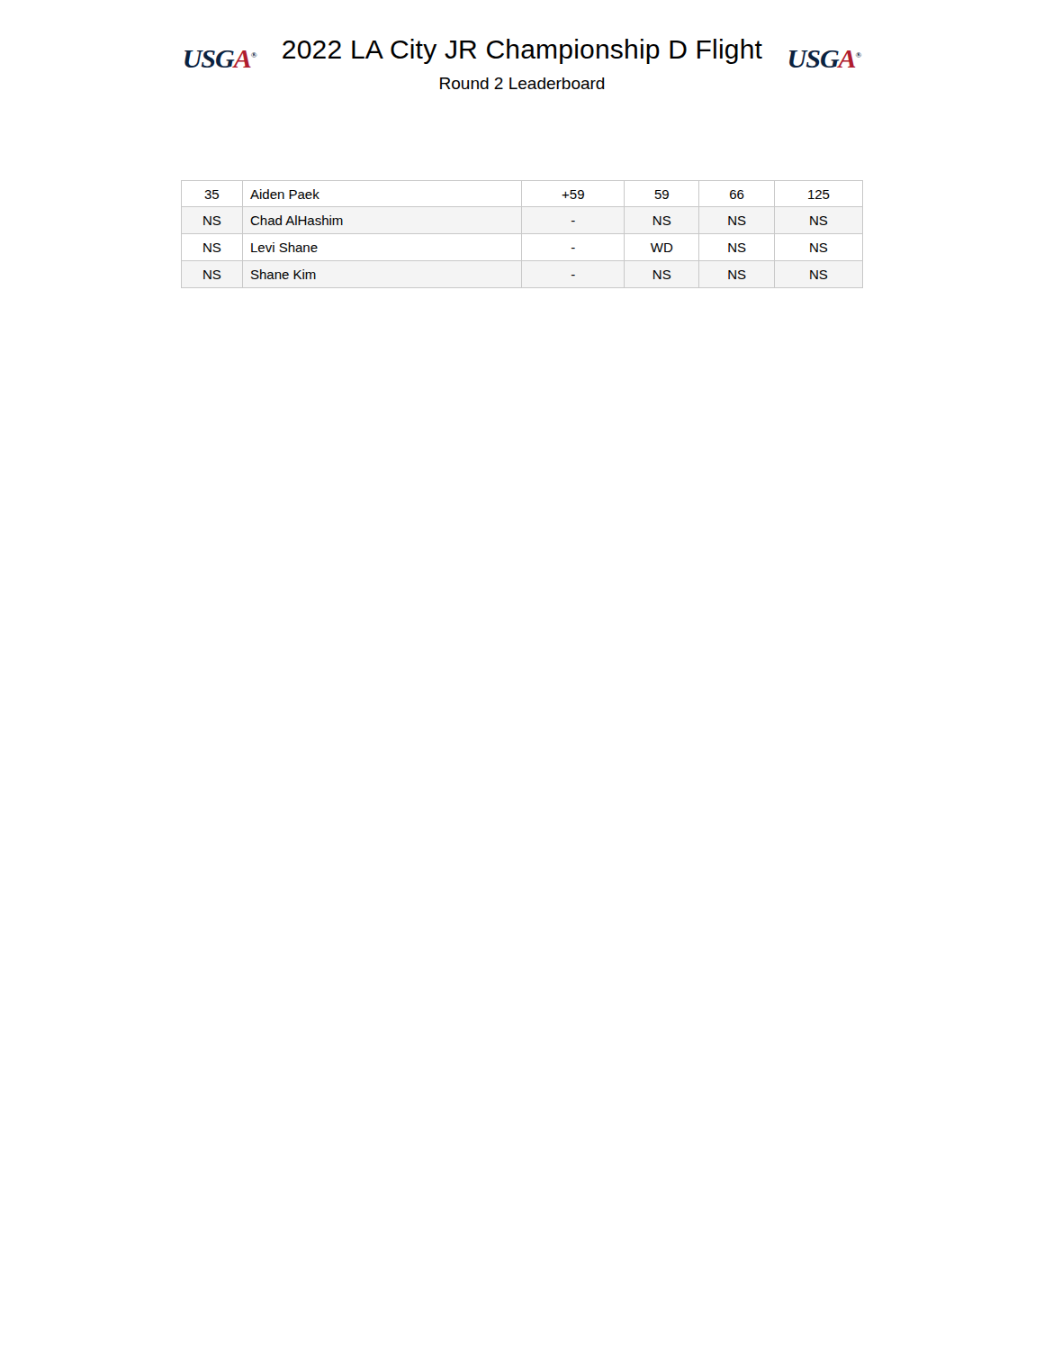USG A®
USG A®
2022 LA City JR Championship D Flight
Round 2 Leaderboard
| 35 | Aiden Paek | +59 | 59 | 66 | 125 |
| NS | Chad AlHashim | - | NS | NS | NS |
| NS | Levi Shane | - | WD | NS | NS |
| NS | Shane Kim | - | NS | NS | NS |